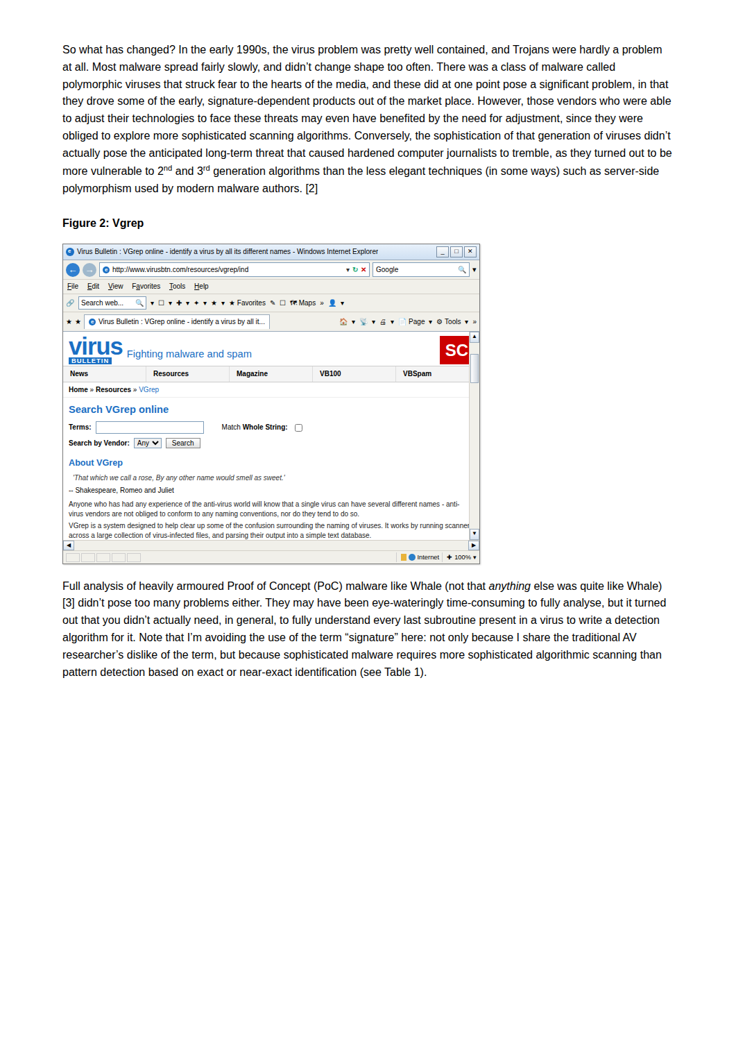So what has changed? In the early 1990s, the virus problem was pretty well contained, and Trojans were hardly a problem at all. Most malware spread fairly slowly, and didn’t change shape too often. There was a class of malware called polymorphic viruses that struck fear to the hearts of the media, and these did at one point pose a significant problem, in that they drove some of the early, signature-dependent products out of the market place. However, those vendors who were able to adjust their technologies to face these threats may even have benefited by the need for adjustment, since they were obliged to explore more sophisticated scanning algorithms. Conversely, the sophistication of that generation of viruses didn’t actually pose the anticipated long-term threat that caused hardened computer journalists to tremble, as they turned out to be more vulnerable to 2nd and 3rd generation algorithms than the less elegant techniques (in some ways) such as server-side polymorphism used by modern malware authors. [2]
Figure 2: Vgrep
Virus Bulletin : VGrep online - identify a virus by all its different names - Windows Internet Explorer
_□✕
← →
http://www.virusbtn.com/resources/vgrep/ind ▾ ↻ ✕
Google 🔍
▾
File Edit View Favorites Tools Help
🔗
Search web...🔍
▾ ☐ ▾ ✚ ▾ ✦ ▾ ★ ▾ ★ Favorites ✎ ☐ 🗺 Maps » 👤 ▾
★ ★
Virus Bulletin : VGrep online - identify a virus by all it...
🏠▾ 📡▾ 🖨▾ 📄 Page▾ ⚙ Tools▾ »
virusBULLETIN
Fighting malware and spam
SC
News
Resources
Magazine
VB100
VBSpam
Home » Resources » VGrep
Search VGrep online
Terms: Match Whole String:
Search by Vendor: Any Search
About VGrep
'That which we call a rose, By any other name would smell as sweet.'
-- Shakespeare, Romeo and Juliet
Anyone who has had any experience of the anti-virus world will know that a single virus can have several different names - anti-virus vendors are not obliged to conform to any naming conventions, nor do they tend to do so.
VGrep is a system designed to help clear up some of the confusion surrounding the naming of viruses. It works by running scanners across a large collection of virus-infected files, and parsing their output into a simple text database.
▲
▼
◀
▶
Internet
✚ 100% ▾
Full analysis of heavily armoured Proof of Concept (PoC) malware like Whale (not that anything else was quite like Whale) [3] didn’t pose too many problems either. They may have been eye-wateringly time-consuming to fully analyse, but it turned out that you didn’t actually need, in general, to fully understand every last subroutine present in a virus to write a detection algorithm for it. Note that I’m avoiding the use of the term “signature” here: not only because I share the traditional AV researcher’s dislike of the term, but because sophisticated malware requires more sophisticated algorithmic scanning than pattern detection based on exact or near-exact identification (see Table 1).